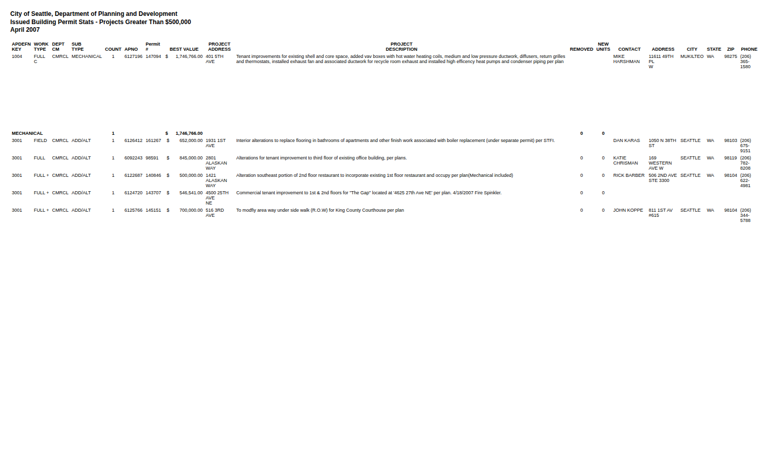City of Seattle, Department of Planning and Development Issued Building Permit Stats - Projects Greater Than $500,000 April 2007
| APDEFN KEY | WORK TYPE | DEPT CM | SUB TYPE | COUNT | APNO | Permit # | BEST VALUE | PROJECT ADDRESS | PROJECT DESCRIPTION | REMOVED | NEW UNITS | CONTACT | ADDRESS | CITY | STATE | ZIP | PHONE |
| --- | --- | --- | --- | --- | --- | --- | --- | --- | --- | --- | --- | --- | --- | --- | --- | --- | --- |
| 1004 | FULL C | CMRCL | MECHANICAL | 1 | 6127196 | 147094 | $ 1,746,766.00 | 401 5TH AVE | Tenant improvements for existing shell and core space, added vav boxes with hot water heating coils, medium and low pressure ductwork, diffusers, return grilles and thermostats, installed exhaust fan and associated ductwork for recycle room exhaust and installed high efficency heat pumps and condenser piping per plan | | | MIKE HARSHMAN | 11611 49TH PL W | MUKILTEO | WA | 98275 | (206) 365-1580 |
| MECHANICAL | 1 | | | $ 1,746,766.00 | | | 0 | 0 | | | | | | |
| 3001 | FIELD | CMRCL | ADD/ALT | 1 | 6126412 | 161267 | $ 652,000.00 | 1931 1ST AVE | Interior alterations to replace flooring in bathrooms of apartments and other finish work associated with boiler replacement (under separate permit) per STFI. | | | DAN KARAS | 1050 N 38TH ST | SEATTLE | WA | 98103 | (206) 675-9151 |
| 3001 | FULL | CMRCL | ADD/ALT | 1 | 6092243 | 98591 | $ 845,000.00 | 2801 ALASKAN WAY | Alterations for tenant improvement to third floor of existing office building, per plans. | 0 | 0 | KATIE CHRISMAN | 169 WESTERN AVE W | SEATTLE | WA | 98119 | (206) 782-8208 |
| 3001 | FULL + | CMRCL | ADD/ALT | 1 | 6122687 | 140846 | $ 500,000.00 | 1421 ALASKAN WAY | Alteration southeast portion of 2nd floor restaurant to incorporate existing 1st floor restaurant and occupy per plan(Mechanical included) | 0 | 0 | RICK BARBER | 506 2ND AVE STE 3300 | SEATTLE | WA | 98104 | (206) 622-4981 |
| 3001 | FULL + | CMRCL | ADD/ALT | 1 | 6124720 | 143707 | $ 546,541.00 | 4500 25TH AVE NE | Commercial tenant improvement to 1st & 2nd floors for "The Gap" located at '4625 27th Ave NE' per plan. 4/18/2007 Fire Spinkler. | 0 | 0 | | | | | | |
| 3001 | FULL + | CMRCL | ADD/ALT | 1 | 6125766 | 145151 | $ 700,000.00 | 516 3RD AVE | To modfiy area way under side walk (R.O.W) for King County Courthouse per plan | 0 | 0 | JOHN KOPPE | 811 1ST AV #615 | SEATTLE | WA | 98104 | (206) 344-5788 |